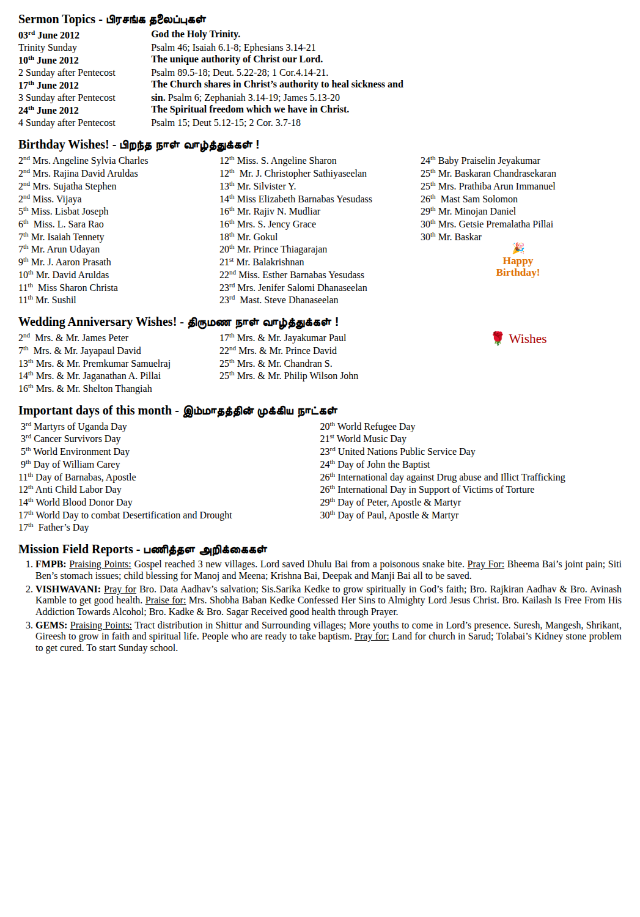Sermon Topics - பிரசங்க தலைப்புகள்
| 03 rd June 2012 | God the Holy Trinity. |
| Trinity Sunday | Psalm 46; Isaiah 6.1-8; Ephesians 3.14-21 |
| 10 th June 2012 | The unique authority of Christ our Lord. |
| 2 Sunday after Pentecost | Psalm 89.5-18; Deut. 5.22-28; 1 Cor.4.14-21. |
| 17 th June 2012 | The Church shares in Christ’s authority to heal sickness and |
| 3 Sunday after Pentecost | sin. Psalm 6; Zephaniah 3.14-19; James 5.13-20 |
| 24 th June 2012 | The Spiritual freedom which we have in Christ. |
| 4 Sunday after Pentecost | Psalm 15; Deut 5.12-15; 2 Cor. 3.7-18 |
Birthday Wishes! - பிறந்த நாள் வாழ்த்துக்கள் !
| 2 nd Mrs. Angeline Sylvia Charles 2 nd Mrs. Rajina David Aruldas 2 nd Mrs. Sujatha Stephen 2 nd Miss. Vijaya 5 th Miss. Lisbat Joseph 6 th Miss. L. Sara Rao 7 th Mr. Isaiah Tennety 7 th Mr. Arun Udayan 9 th Mr. J. Aaron Prasath 10 th Mr. David Aruldas 11 th Miss Sharon Christa 11 th Mr. Sushil | 12 th Miss. S. Angeline Sharon 12 th Mr. J. Christopher Sathiyaseelan 13 th Mr. Silvister Y. 14 th Miss Elizabeth Barnabas Yesudass 16 th Mr. Rajiv N. Mudliar 16 th Mrs. S. Jency Grace 18 th Mr. Gokul 20 th Mr. Prince Thiagarajan 21 st Mr. Balakrishnan 22 nd Miss. Esther Barnabas Yesudass 23 rd Mrs. Jenifer Salomi Dhanaseelan 23 rd Mast. Steve Dhanaseelan | 24 th Baby Praiselin Jeyakumar 25 th Mr. Baskaran Chandrasekaran 25 th Mrs. Prathiba Arun Immanuel 26 th Mast Sam Solomon 29 th Mr. Minojan Daniel 30 th Mrs. Getsie Premalatha Pillai 30 th Mr. Baskar 🎉 Happy Birthday! |
Wedding Anniversary Wishes! - திருமண நாள் வாழ்த்துக்கள் !
| 2 nd Mrs. & Mr. James Peter 7 th Mrs. & Mr. Jayapaul David 13 th Mrs. & Mr. Premkumar Samuelraj 14 th Mrs. & Mr. Jaganathan A. Pillai 16 th Mrs. & Mr. Shelton Thangiah | 17 th Mrs. & Mr. Jayakumar Paul 22 nd Mrs. & Mr. Prince David 25 th Mrs. & Mr. Chandran S. 25 th Mrs. & Mr. Philip Wilson John | 🌹 Wishes |
Important days of this month - இம்மாதத்தின் முக்கிய நாட்கள்
| 3 rd Martyrs of Uganda Day 3 rd Cancer Survivors Day 5 th World Environment Day 9 th Day of William Carey 11 th Day of Barnabas, Apostle 12 th Anti Child Labor Day 14 th World Blood Donor Day 17 th World Day to combat Desertification and Drought 17 th Father’s Day | 20 th World Refugee Day 21 st World Music Day 23 rd United Nations Public Service Day 24 th Day of John the Baptist 26 th International day against Drug abuse and Illict Trafficking 26 th International Day in Support of Victims of Torture 29 th Day of Peter, Apostle & Martyr 30 th Day of Paul, Apostle & Martyr |
Mission Field Reports - பணித்தள அறிக்கைகள்
FMPB: Praising Points: Gospel reached 3 new villages. Lord saved Dhulu Bai from a poisonous snake bite. Pray For: Bheema Bai’s joint pain; Siti Ben’s stomach issues; child blessing for Manoj and Meena; Krishna Bai, Deepak and Manji Bai all to be saved.
VISHWAVANI: Pray for Bro. Data Aadhav’s salvation; Sis.Sarika Kedke to grow spiritually in God’s faith; Bro. Rajkiran Aadhav & Bro. Avinash Kamble to get good health. Praise for: Mrs. Shobha Baban Kedke Confessed Her Sins to Almighty Lord Jesus Christ. Bro. Kailash Is Free From His Addiction Towards Alcohol; Bro. Kadke & Bro. Sagar Received good health through Prayer.
GEMS: Praising Points: Tract distribution in Shittur and Surrounding villages; More youths to come in Lord’s presence. Suresh, Mangesh, Shrikant, Gireesh to grow in faith and spiritual life. People who are ready to take baptism. Pray for: Land for church in Sarud; Tolabai’s Kidney stone problem to get cured. To start Sunday school.